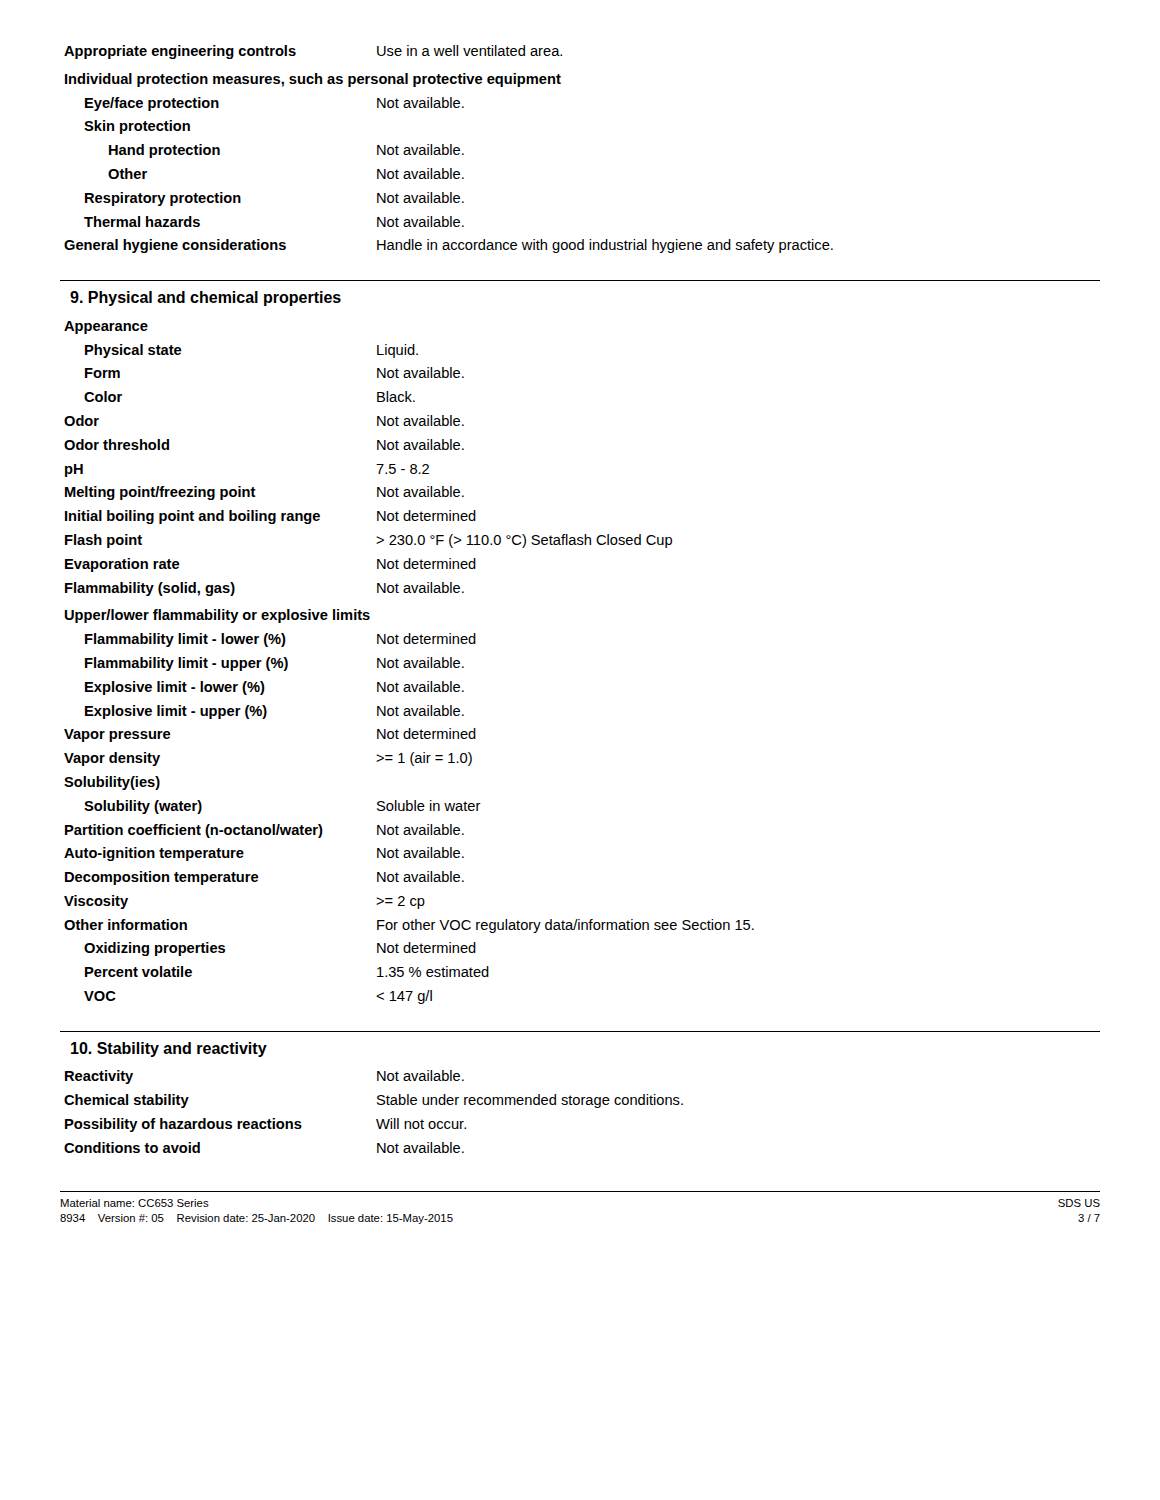| Appropriate engineering controls | Use in a well ventilated area. |
| Individual protection measures, such as personal protective equipment |
| Eye/face protection | Not available. |
| Skin protection | |
| Hand protection | Not available. |
| Other | Not available. |
| Respiratory protection | Not available. |
| Thermal hazards | Not available. |
| General hygiene considerations | Handle in accordance with good industrial hygiene and safety practice. |
9. Physical and chemical properties
| Appearance | |
| Physical state | Liquid. |
| Form | Not available. |
| Color | Black. |
| Odor | Not available. |
| Odor threshold | Not available. |
| pH | 7.5 - 8.2 |
| Melting point/freezing point | Not available. |
| Initial boiling point and boiling range | Not determined |
| Flash point | > 230.0 °F (> 110.0 °C) Setaflash Closed Cup |
| Evaporation rate | Not determined |
| Flammability (solid, gas) | Not available. |
| Upper/lower flammability or explosive limits |
| Flammability limit - lower (%) | Not determined |
| Flammability limit - upper (%) | Not available. |
| Explosive limit - lower (%) | Not available. |
| Explosive limit - upper (%) | Not available. |
| Vapor pressure | Not determined |
| Vapor density | >= 1 (air = 1.0) |
| Solubility(ies) | |
| Solubility (water) | Soluble in water |
| Partition coefficient (n-octanol/water) | Not available. |
| Auto-ignition temperature | Not available. |
| Decomposition temperature | Not available. |
| Viscosity | >= 2 cp |
| Other information | For other VOC regulatory data/information see Section 15. |
| Oxidizing properties | Not determined |
| Percent volatile | 1.35 % estimated |
| VOC | < 147 g/l |
10. Stability and reactivity
| Reactivity | Not available. |
| Chemical stability | Stable under recommended storage conditions. |
| Possibility of hazardous reactions | Will not occur. |
| Conditions to avoid | Not available. |
Material name: CC653 Series 8934 Version #: 05 Revision date: 25-Jan-2020 Issue date: 15-May-2015
SDS US 3 / 7